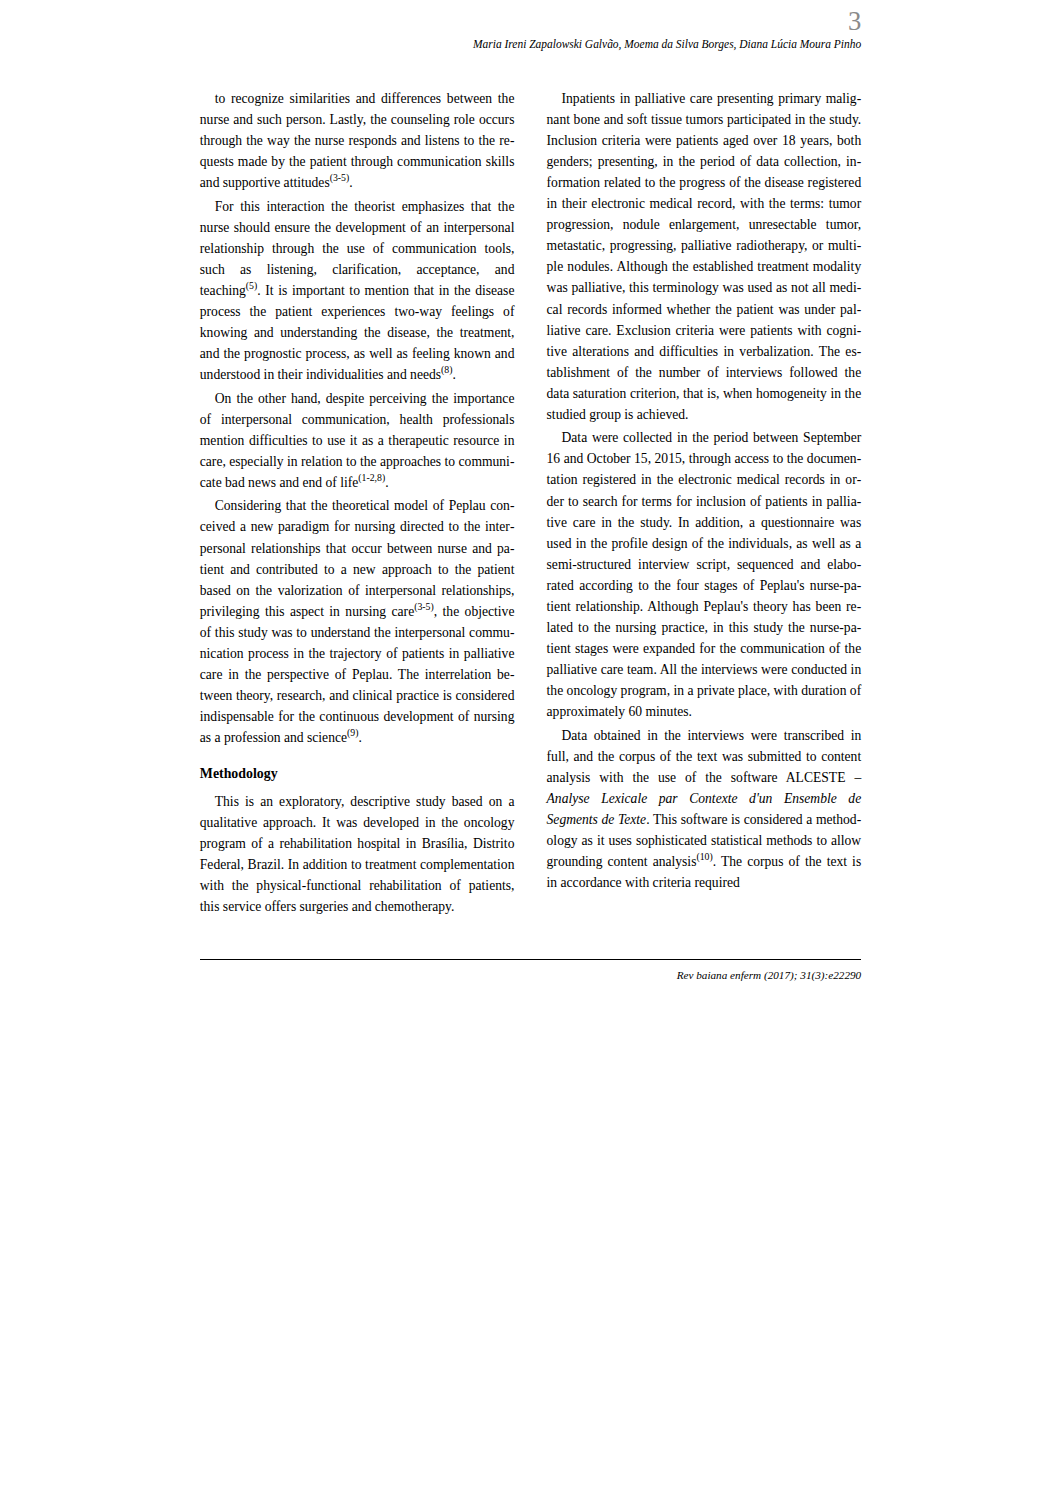3
Maria Ireni Zapalowski Galvão, Moema da Silva Borges, Diana Lúcia Moura Pinho
to recognize similarities and differences between the nurse and such person. Lastly, the counseling role occurs through the way the nurse responds and listens to the requests made by the patient through communication skills and supportive attitudes(3-5).
For this interaction the theorist emphasizes that the nurse should ensure the development of an interpersonal relationship through the use of communication tools, such as listening, clarification, acceptance, and teaching(5). It is important to mention that in the disease process the patient experiences two-way feelings of knowing and understanding the disease, the treatment, and the prognostic process, as well as feeling known and understood in their individualities and needs(8).
On the other hand, despite perceiving the importance of interpersonal communication, health professionals mention difficulties to use it as a therapeutic resource in care, especially in relation to the approaches to communicate bad news and end of life(1-2,8).
Considering that the theoretical model of Peplau conceived a new paradigm for nursing directed to the interpersonal relationships that occur between nurse and patient and contributed to a new approach to the patient based on the valorization of interpersonal relationships, privileging this aspect in nursing care(3-5), the objective of this study was to understand the interpersonal communication process in the trajectory of patients in palliative care in the perspective of Peplau. The interrelation between theory, research, and clinical practice is considered indispensable for the continuous development of nursing as a profession and science(9).
Methodology
This is an exploratory, descriptive study based on a qualitative approach. It was developed in the oncology program of a rehabilitation hospital in Brasília, Distrito Federal, Brazil. In addition to treatment complementation with the physical-functional rehabilitation of patients, this service offers surgeries and chemotherapy.
Inpatients in palliative care presenting primary malignant bone and soft tissue tumors participated in the study. Inclusion criteria were patients aged over 18 years, both genders; presenting, in the period of data collection, information related to the progress of the disease registered in their electronic medical record, with the terms: tumor progression, nodule enlargement, unresectable tumor, metastatic, progressing, palliative radiotherapy, or multiple nodules. Although the established treatment modality was palliative, this terminology was used as not all medical records informed whether the patient was under palliative care. Exclusion criteria were patients with cognitive alterations and difficulties in verbalization. The establishment of the number of interviews followed the data saturation criterion, that is, when homogeneity in the studied group is achieved.
Data were collected in the period between September 16 and October 15, 2015, through access to the documentation registered in the electronic medical records in order to search for terms for inclusion of patients in palliative care in the study. In addition, a questionnaire was used in the profile design of the individuals, as well as a semi-structured interview script, sequenced and elaborated according to the four stages of Peplau's nurse-patient relationship. Although Peplau's theory has been related to the nursing practice, in this study the nurse-patient stages were expanded for the communication of the palliative care team. All the interviews were conducted in the oncology program, in a private place, with duration of approximately 60 minutes.
Data obtained in the interviews were transcribed in full, and the corpus of the text was submitted to content analysis with the use of the software ALCESTE – Analyse Lexicale par Contexte d'un Ensemble de Segments de Texte. This software is considered a methodology as it uses sophisticated statistical methods to allow grounding content analysis(10). The corpus of the text is in accordance with criteria required
Rev baiana enferm (2017); 31(3):e22290